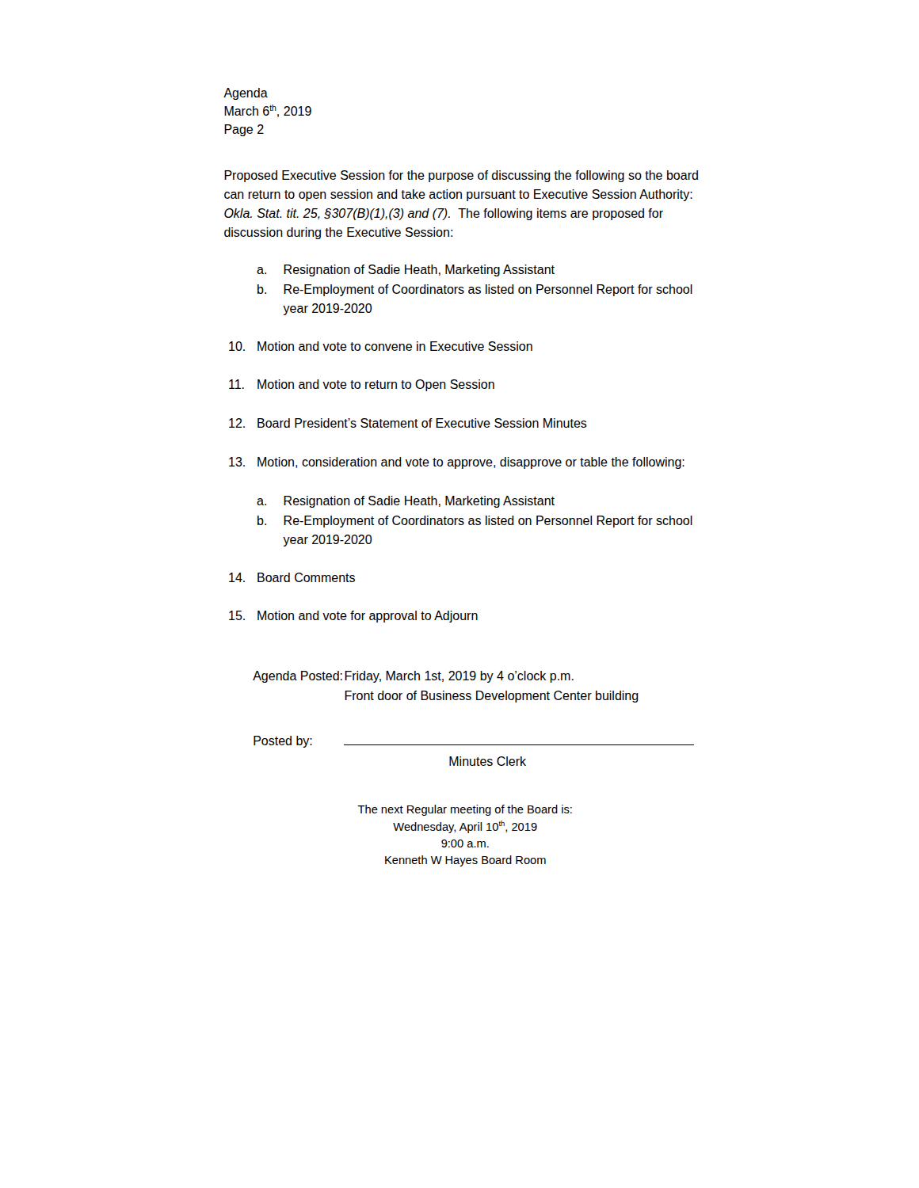Agenda
March 6th, 2019
Page 2
Proposed Executive Session for the purpose of discussing the following so the board can return to open session and take action pursuant to Executive Session Authority: Okla. Stat. tit. 25, §307(B)(1),(3) and (7). The following items are proposed for discussion during the Executive Session:
a. Resignation of Sadie Heath, Marketing Assistant
b. Re-Employment of Coordinators as listed on Personnel Report for school year 2019-2020
10. Motion and vote to convene in Executive Session
11. Motion and vote to return to Open Session
12. Board President’s Statement of Executive Session Minutes
13. Motion, consideration and vote to approve, disapprove or table the following:
a. Resignation of Sadie Heath, Marketing Assistant
b. Re-Employment of Coordinators as listed on Personnel Report for school year 2019-2020
14. Board Comments
15. Motion and vote for approval to Adjourn
Agenda Posted:
Friday, March 1st, 2019 by 4 o’clock p.m.
Front door of Business Development Center building
Posted by:
Minutes Clerk
The next Regular meeting of the Board is:
Wednesday, April 10th, 2019
9:00 a.m.
Kenneth W Hayes Board Room